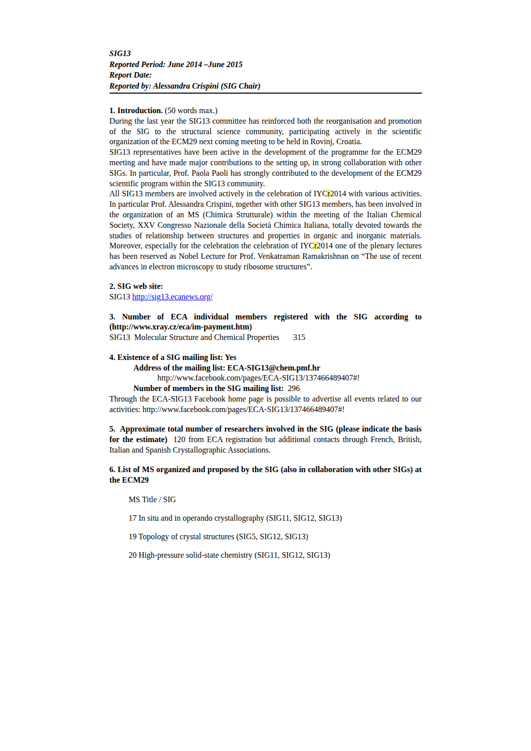SIG13
Reported Period: June 2014 –June 2015
Report Date:
Reported by: Alessandra Crispini (SIG Chair)
1. Introduction. (50 words max.)
During the last year the SIG13 committee has reinforced both the reorganisation and promotion of the SIG to the structural science community, participating actively in the scientific organization of the ECM29 next coming meeting to be held in Rovinj, Croatia.
SIG13 representatives have been active in the development of the programme for the ECM29 meeting and have made major contributions to the setting up, in strong collaboration with other SIGs. In particular, Prof. Paola Paoli has strongly contributed to the development of the ECM29 scientific program within the SIG13 community.
All SIG13 members are involved actively in the celebration of IYCr2014 with various activities. In particular Prof. Alessandra Crispini, together with other SIG13 members, has been involved in the organization of an MS (Chimica Strutturale) within the meeting of the Italian Chemical Society, XXV Congresso Nazionale della Società Chimica Italiana, totally devoted towards the studies of relationship between structures and properties in organic and inorganic materials. Moreover, especially for the celebration the celebration of IYCr2014 one of the plenary lectures has been reserved as Nobel Lecture for Prof. Venkatraman Ramakrishnan on “The use of recent advances in electron microscopy to study ribosome structures”.
2. SIG web site:
SIG13 http://sig13.ecanews.org/
3. Number of ECA individual members registered with the SIG according to (http://www.xray.cz/eca/im-payment.htm)
SIG13 Molecular Structure and Chemical Properties 315
4. Existence of a SIG mailing list: Yes
Address of the mailing list: ECA-SIG13@chem.pmf.hr
http://www.facebook.com/pages/ECA-SIG13/137466489407#!
Number of members in the SIG mailing list: 296
Through the ECA-SIG13 Facebook home page is possible to advertise all events related to our activities: http://www.facebook.com/pages/ECA-SIG13/137466489407#!
5. Approximate total number of researchers involved in the SIG (please indicate the basis for the estimate) 120 from ECA registration but additional contacts through French, British, Italian and Spanish Crystallographic Associations.
6. List of MS organized and proposed by the SIG (also in collaboration with other SIGs) at the ECM29
MS Title / SIG
17 In situ and in operando crystallography (SIG11, SIG12, SIG13)
19 Topology of crystal structures (SIG5, SIG12, SIG13)
20 High-pressure solid-state chemistry (SIG11, SIG12, SIG13)